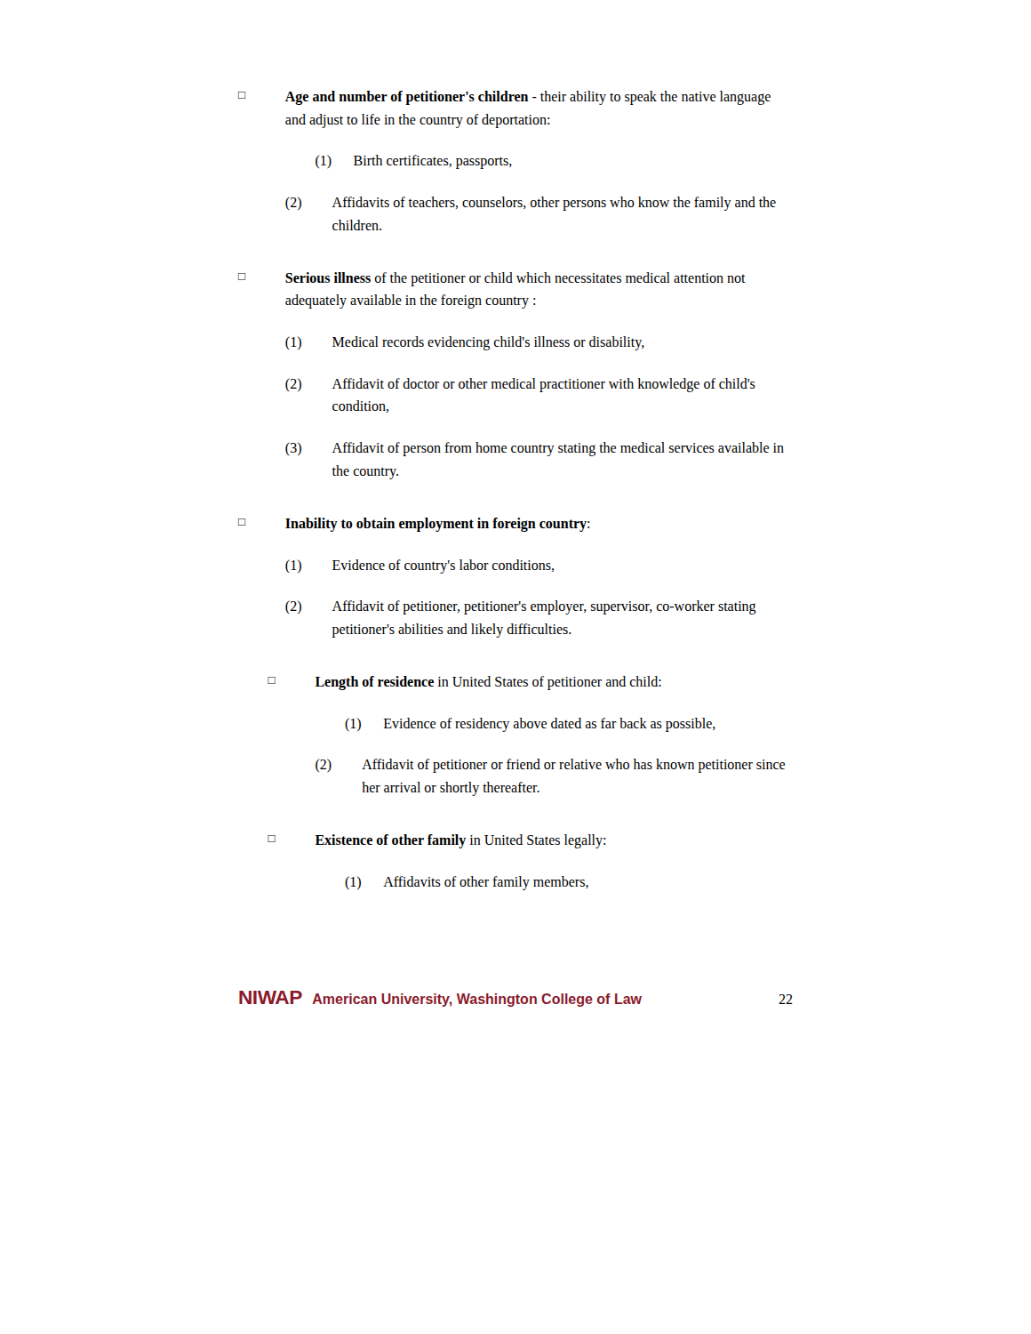□
Age and number of petitioner's children - their ability to speak the native language and adjust to life in the country of deportation:
(1)
Birth certificates, passports,
(2)
Affidavits of teachers, counselors, other persons who know the family and the children.
□
Serious illness of the petitioner or child which necessitates medical attention not adequately available in the foreign country :
(1)
Medical records evidencing child's illness or disability,
(2)
Affidavit of doctor or other medical practitioner with knowledge of child's condition,
(3)
Affidavit of person from home country stating the medical services available in the country.
□
Inability to obtain employment in foreign country:
(1)
Evidence of country's labor conditions,
(2)
Affidavit of petitioner, petitioner's employer, supervisor, co-worker stating petitioner's abilities and likely difficulties.
□
Length of residence in United States of petitioner and child:
(1)
Evidence of residency above dated as far back as possible,
(2)
Affidavit of petitioner or friend or relative who has known petitioner since her arrival or shortly thereafter.
□
Existence of other family in United States legally:
(1)
Affidavits of other family members,
NIWAP American University, Washington College of Law
22